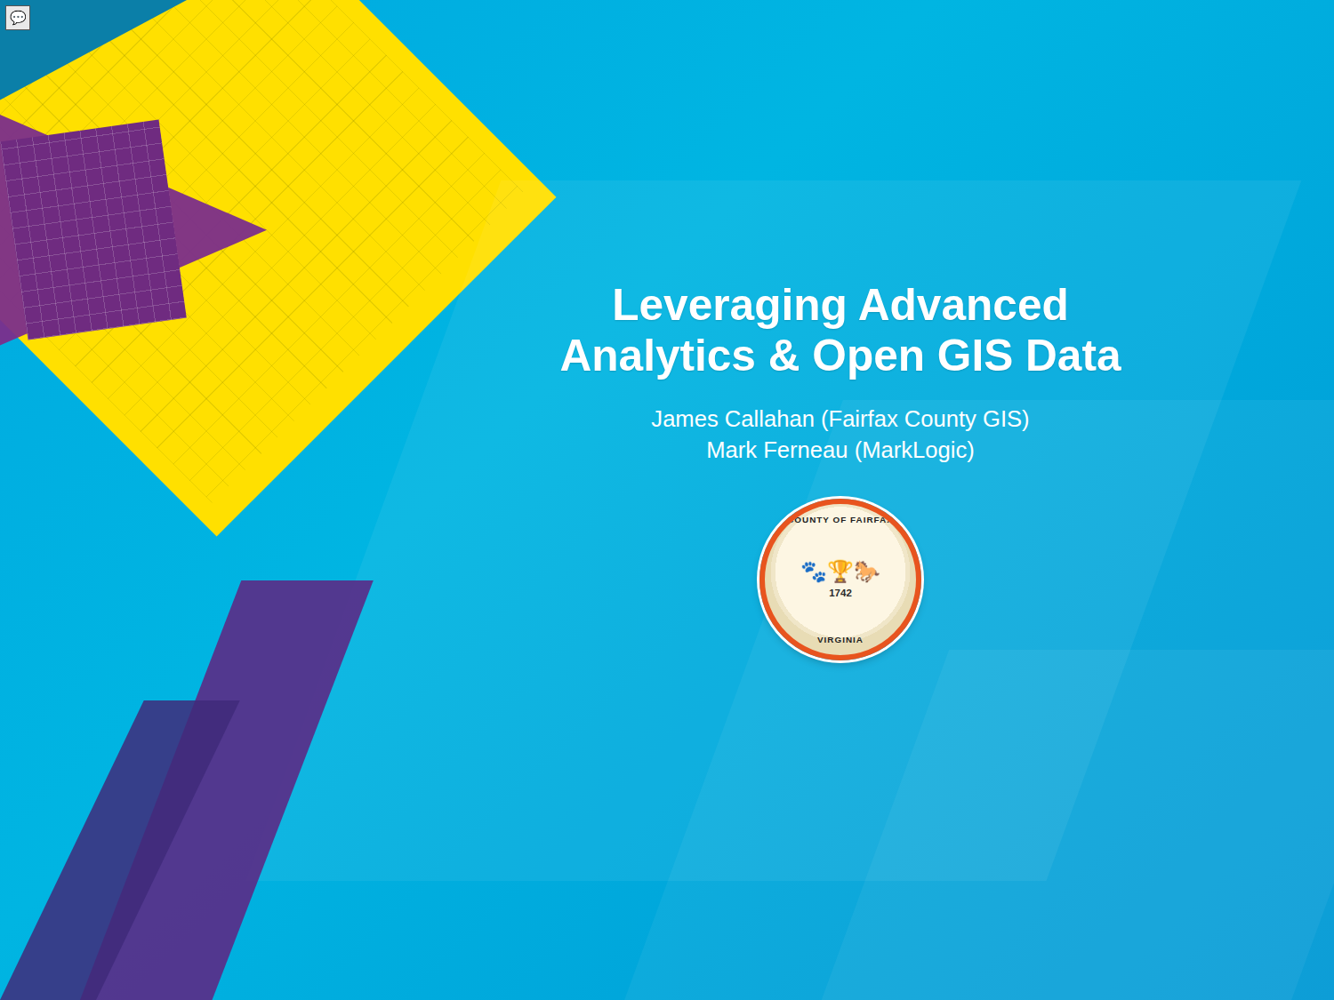💬
Leveraging Advanced
Analytics & Open GIS Data
James Callahan (Fairfax County GIS)
Mark Ferneau (MarkLogic)
COUNTY OF FAIRFAX 🐾🏆🐎 1742 VIRGINIA